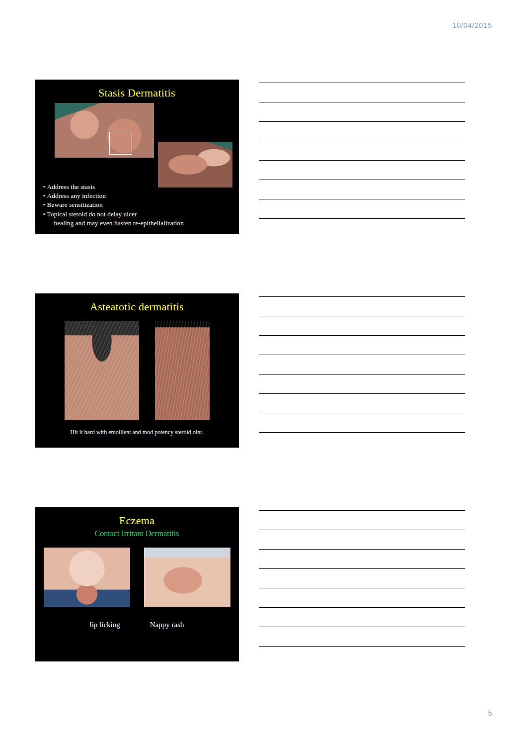10/04/2015
Stasis Dermatitis
Address the stasis
Address any infection
Beware sensitization
Topical steroid do not delay ulcer healing and may even hasten re-epithelialization
Asteatotic dermatitis
Hit it hard with emollient and mod potency steroid oint.
Eczema
Contact Irritant Dermatitis
lip licking Nappy rash
5